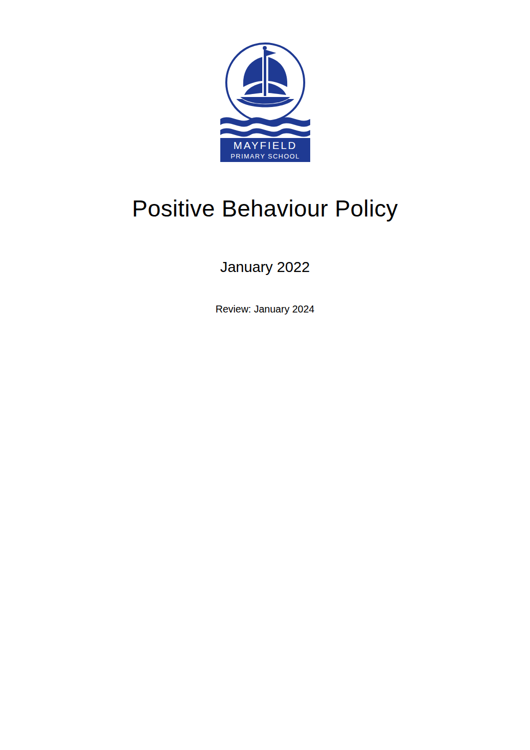MAYFIELD PRIMARY SCHOOL
Positive Behaviour Policy
January 2022
Review: January 2024